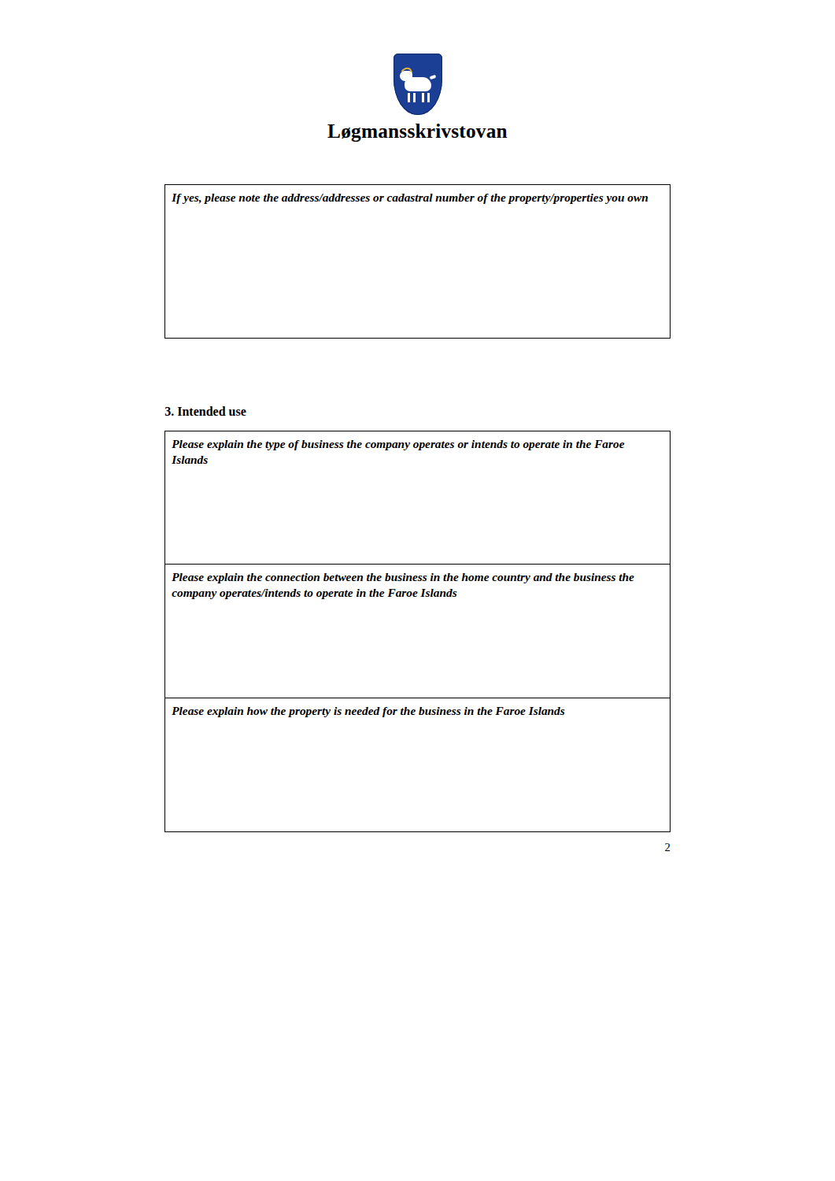Løgmansskrivstovan
If yes, please note the address/addresses or cadastral number of the property/properties you own
3. Intended use
Please explain the type of business the company operates or intends to operate in the Faroe Islands
Please explain the connection between the business in the home country and the business the company operates/intends to operate in the Faroe Islands
Please explain how the property is needed for the business in the Faroe Islands
2